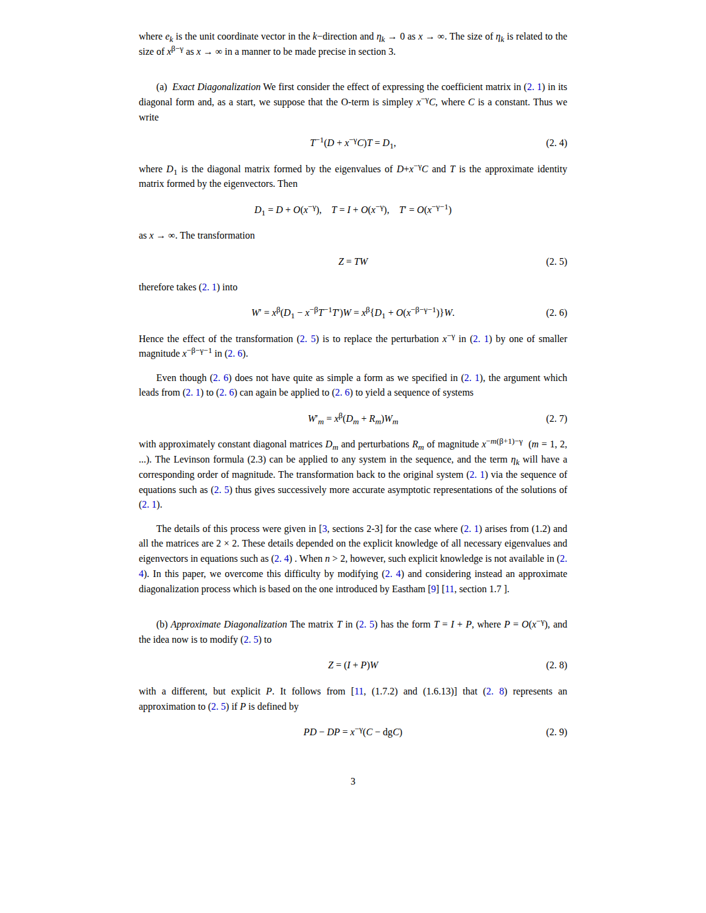where ek is the unit coordinate vector in the k−direction and ηk → 0 as x → ∞. The size of ηk is related to the size of xβ−γ as x → ∞ in a manner to be made precise in section 3.
(a) Exact Diagonalization We first consider the effect of expressing the coefficient matrix in (2. 1) in its diagonal form and, as a start, we suppose that the O-term is simpley x−γC, where C is a constant. Thus we write
T−1(D + x−γC)T = D1, (2. 4)
where D1 is the diagonal matrix formed by the eigenvalues of D+x−γC and T is the approximate identity matrix formed by the eigenvectors. Then
D1 = D + O(x−γ), T = I + O(x−γ), T′ = O(x−γ−1)
as x → ∞. The transformation
Z = TW (2. 5)
therefore takes (2. 1) into
W′ = xβ(D1 − x−βT−1T′)W = xβ{D1 + O(x−β−γ−1)}W. (2. 6)
Hence the effect of the transformation (2. 5) is to replace the perturbation x−γ in (2. 1) by one of smaller magnitude x−β−γ−1 in (2. 6).
Even though (2. 6) does not have quite as simple a form as we specified in (2. 1), the argument which leads from (2. 1) to (2. 6) can again be applied to (2. 6) to yield a sequence of systems
W′m = xβ(Dm + Rm)Wm (2. 7)
with approximately constant diagonal matrices Dm and perturbations Rm of magnitude x−m(β+1)−γ (m = 1, 2, ...). The Levinson formula (2.3) can be applied to any system in the sequence, and the term ηk will have a corresponding order of magnitude. The transformation back to the original system (2. 1) via the sequence of equations such as (2. 5) thus gives successively more accurate asymptotic representations of the solutions of (2. 1).
The details of this process were given in [3, sections 2-3] for the case where (2. 1) arises from (1.2) and all the matrices are 2 × 2. These details depended on the explicit knowledge of all necessary eigenvalues and eigenvectors in equations such as (2. 4) . When n > 2, however, such explicit knowledge is not available in (2. 4). In this paper, we overcome this difficulty by modifying (2. 4) and considering instead an approximate diagonalization process which is based on the one introduced by Eastham [9] [11, section 1.7 ].
(b) Approximate Diagonalization The matrix T in (2. 5) has the form T = I + P, where P = O(x−γ), and the idea now is to modify (2. 5) to
Z = (I + P)W (2. 8)
with a different, but explicit P. It follows from [11, (1.7.2) and (1.6.13)] that (2. 8) represents an approximation to (2. 5) if P is defined by
PD − DP = x−γ(C − dgC) (2. 9)
3